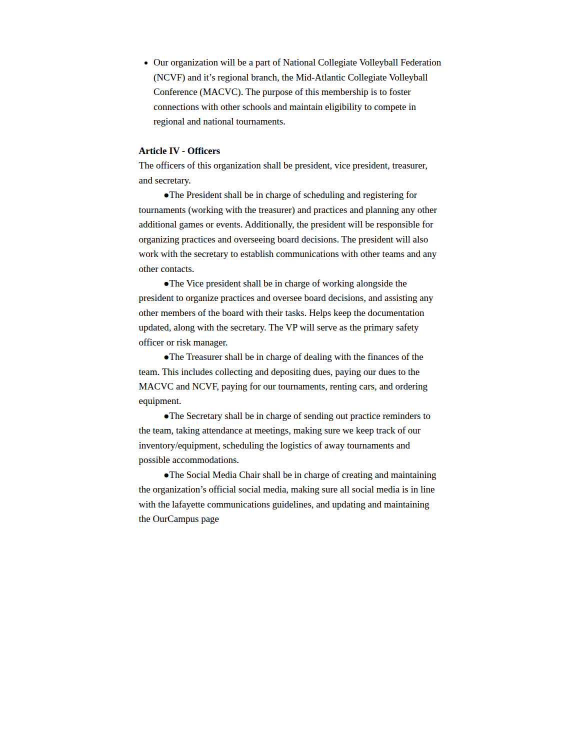Our organization will be a part of National Collegiate Volleyball Federation (NCVF) and it’s regional branch, the Mid-Atlantic Collegiate Volleyball Conference (MACVC). The purpose of this membership is to foster connections with other schools and maintain eligibility to compete in regional and national tournaments.
Article IV - Officers
The officers of this organization shall be president, vice president, treasurer, and secretary.
●The President shall be in charge of scheduling and registering for tournaments (working with the treasurer) and practices and planning any other additional games or events. Additionally, the president will be responsible for organizing practices and overseeing board decisions. The president will also work with the secretary to establish communications with other teams and any other contacts.
●The Vice president shall be in charge of working alongside the president to organize practices and oversee board decisions, and assisting any other members of the board with their tasks. Helps keep the documentation updated, along with the secretary. The VP will serve as the primary safety officer or risk manager.
●The Treasurer shall be in charge of dealing with the finances of the team. This includes collecting and depositing dues, paying our dues to the MACVC and NCVF, paying for our tournaments, renting cars, and ordering equipment.
●The Secretary shall be in charge of sending out practice reminders to the team, taking attendance at meetings, making sure we keep track of our inventory/equipment, scheduling the logistics of away tournaments and possible accommodations.
●The Social Media Chair shall be in charge of creating and maintaining the organization’s official social media, making sure all social media is in line with the lafayette communications guidelines, and updating and maintaining the OurCampus page